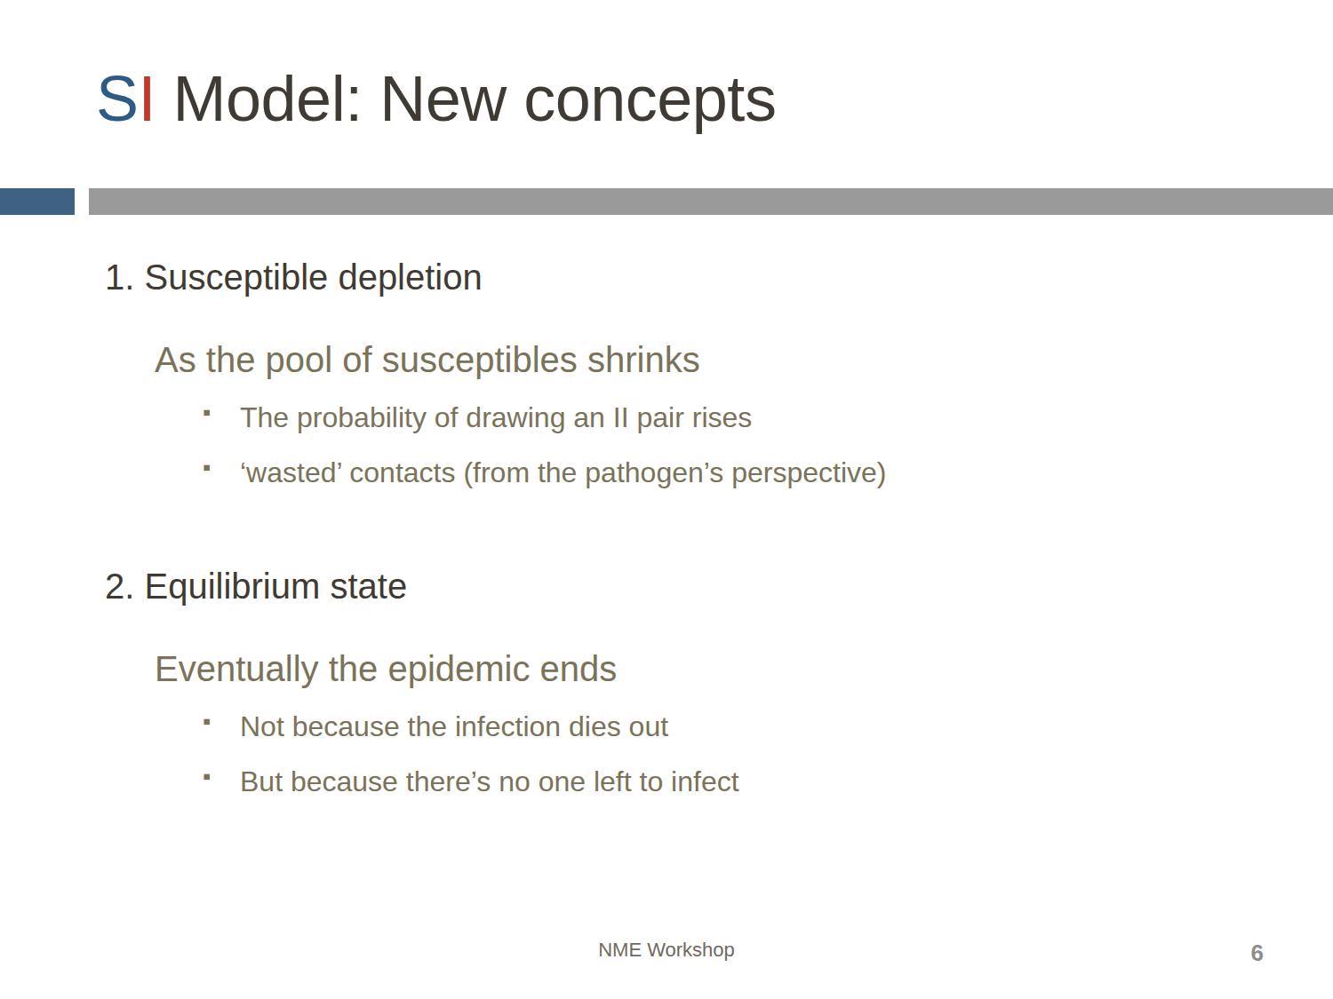SI Model: New concepts
1. Susceptible depletion
As the pool of susceptibles shrinks
The probability of drawing an II pair rises
‘wasted’ contacts (from the pathogen’s perspective)
2. Equilibrium state
Eventually the epidemic ends
Not because the infection dies out
But because there’s no one left to infect
NME Workshop
6